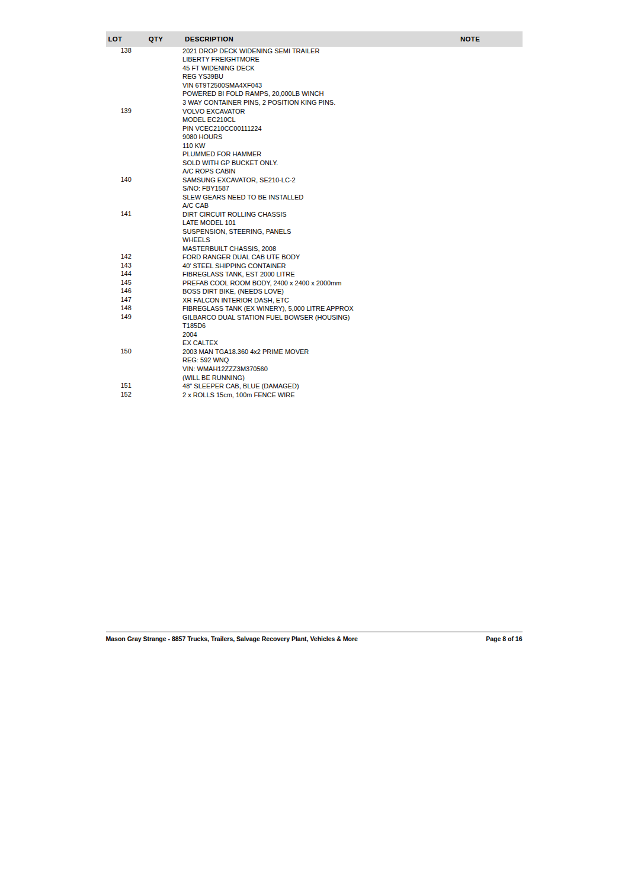| LOT | QTY | DESCRIPTION | NOTE |
| --- | --- | --- | --- |
| 138 | | 2021 DROP DECK WIDENING SEMI TRAILER LIBERTY FREIGHTMORE 45 FT WIDENING DECK REG YS39BU VIN 6T9T2500SMA4XF043 POWERED BI FOLD RAMPS, 20,000LB WINCH 3 WAY CONTAINER PINS, 2 POSITION KING PINS. | |
| 139 | | VOLVO EXCAVATOR MODEL EC210CL PIN VCEC210CC00111224 9080 HOURS 110 KW PLUMMED FOR HAMMER SOLD WITH GP BUCKET ONLY. A/C ROPS CABIN | |
| 140 | | SAMSUNG EXCAVATOR, SE210-LC-2 S/NO: FBY1587 SLEW GEARS NEED TO BE INSTALLED A/C CAB | |
| 141 | | DIRT CIRCUIT ROLLING CHASSIS LATE MODEL 101 SUSPENSION, STEERING, PANELS WHEELS MASTERBUILT CHASSIS, 2008 | |
| 142 | | FORD RANGER DUAL CAB UTE BODY | |
| 143 | | 40' STEEL SHIPPING CONTAINER | |
| 144 | | FIBREGLASS TANK, EST 2000 LITRE | |
| 145 | | PREFAB COOL ROOM BODY, 2400 x 2400 x 2000mm | |
| 146 | | BOSS DIRT BIKE, (NEEDS LOVE) | |
| 147 | | XR FALCON INTERIOR DASH, ETC | |
| 148 | | FIBREGLASS TANK (EX WINERY), 5,000 LITRE APPROX | |
| 149 | | GILBARCO DUAL STATION FUEL BOWSER (HOUSING) T185D6 2004 EX CALTEX | |
| 150 | | 2003 MAN TGA18.360 4x2 PRIME MOVER REG: 592 WNQ VIN: WMAH12ZZZ3M370560 (WILL BE RUNNING) | |
| 151 | | 48" SLEEPER CAB, BLUE (DAMAGED) | |
| 152 | | 2 x ROLLS 15cm, 100m FENCE WIRE | |
Mason Gray Strange - 8857 Trucks, Trailers, Salvage Recovery Plant, Vehicles & More
Page 8 of 16